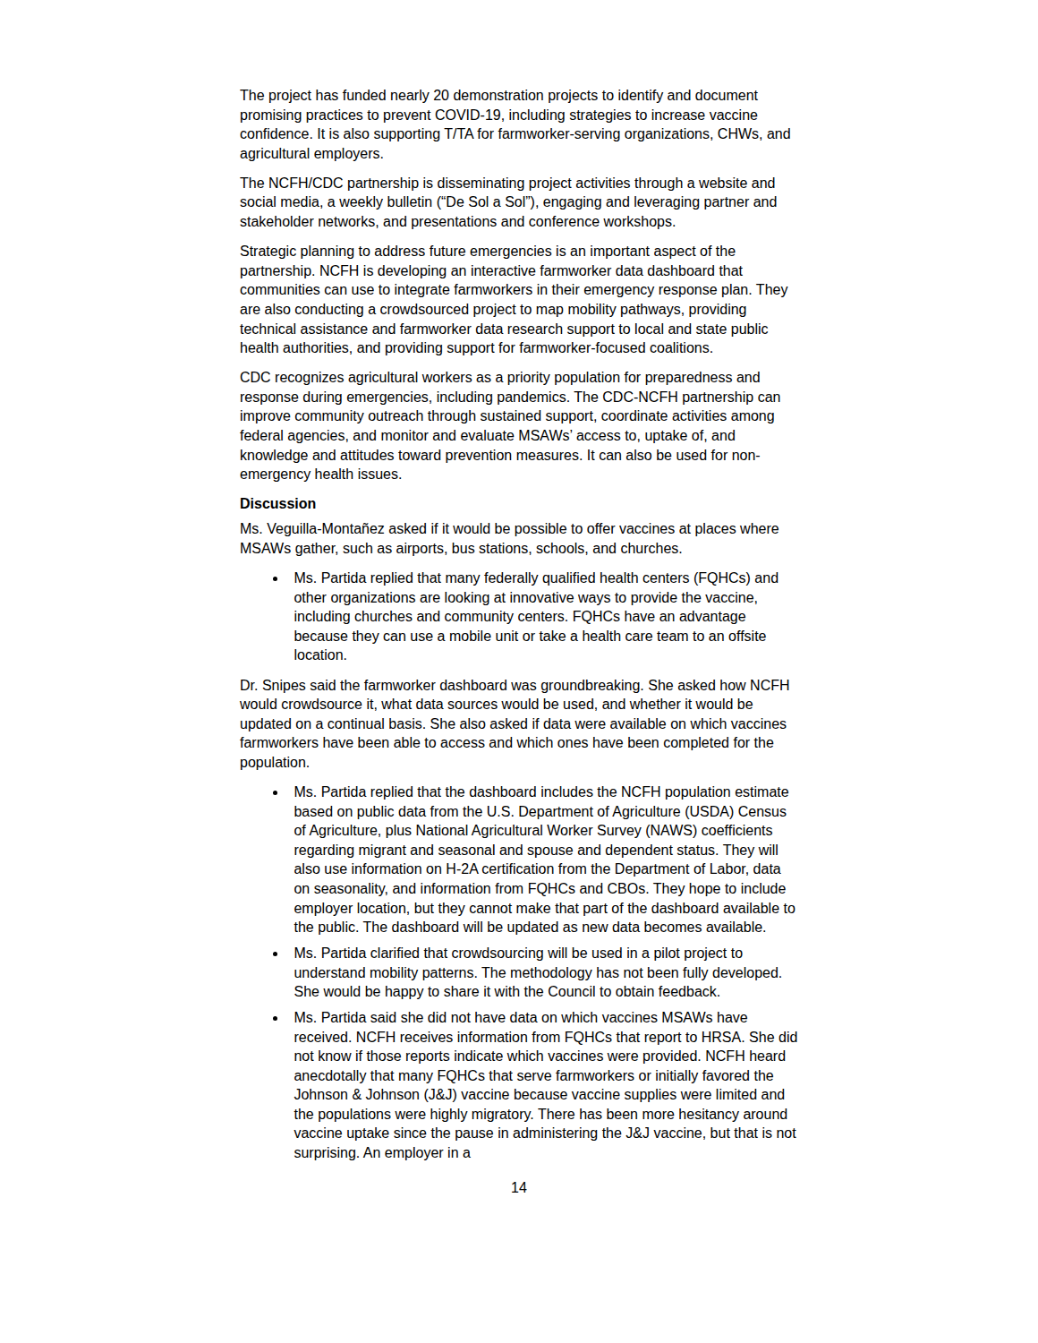The project has funded nearly 20 demonstration projects to identify and document promising practices to prevent COVID-19, including strategies to increase vaccine confidence. It is also supporting T/TA for farmworker-serving organizations, CHWs, and agricultural employers.
The NCFH/CDC partnership is disseminating project activities through a website and social media, a weekly bulletin (“De Sol a Sol”), engaging and leveraging partner and stakeholder networks, and presentations and conference workshops.
Strategic planning to address future emergencies is an important aspect of the partnership. NCFH is developing an interactive farmworker data dashboard that communities can use to integrate farmworkers in their emergency response plan. They are also conducting a crowdsourced project to map mobility pathways, providing technical assistance and farmworker data research support to local and state public health authorities, and providing support for farmworker-focused coalitions.
CDC recognizes agricultural workers as a priority population for preparedness and response during emergencies, including pandemics. The CDC-NCFH partnership can improve community outreach through sustained support, coordinate activities among federal agencies, and monitor and evaluate MSAWs’ access to, uptake of, and knowledge and attitudes toward prevention measures. It can also be used for non-emergency health issues.
Discussion
Ms. Veguilla-Montañez asked if it would be possible to offer vaccines at places where MSAWs gather, such as airports, bus stations, schools, and churches.
Ms. Partida replied that many federally qualified health centers (FQHCs) and other organizations are looking at innovative ways to provide the vaccine, including churches and community centers. FQHCs have an advantage because they can use a mobile unit or take a health care team to an offsite location.
Dr. Snipes said the farmworker dashboard was groundbreaking. She asked how NCFH would crowdsource it, what data sources would be used, and whether it would be updated on a continual basis. She also asked if data were available on which vaccines farmworkers have been able to access and which ones have been completed for the population.
Ms. Partida replied that the dashboard includes the NCFH population estimate based on public data from the U.S. Department of Agriculture (USDA) Census of Agriculture, plus National Agricultural Worker Survey (NAWS) coefficients regarding migrant and seasonal and spouse and dependent status. They will also use information on H-2A certification from the Department of Labor, data on seasonality, and information from FQHCs and CBOs. They hope to include employer location, but they cannot make that part of the dashboard available to the public. The dashboard will be updated as new data becomes available.
Ms. Partida clarified that crowdsourcing will be used in a pilot project to understand mobility patterns. The methodology has not been fully developed. She would be happy to share it with the Council to obtain feedback.
Ms. Partida said she did not have data on which vaccines MSAWs have received. NCFH receives information from FQHCs that report to HRSA. She did not know if those reports indicate which vaccines were provided. NCFH heard anecdotally that many FQHCs that serve farmworkers or initially favored the Johnson & Johnson (J&J) vaccine because vaccine supplies were limited and the populations were highly migratory. There has been more hesitancy around vaccine uptake since the pause in administering the J&J vaccine, but that is not surprising. An employer in a
14